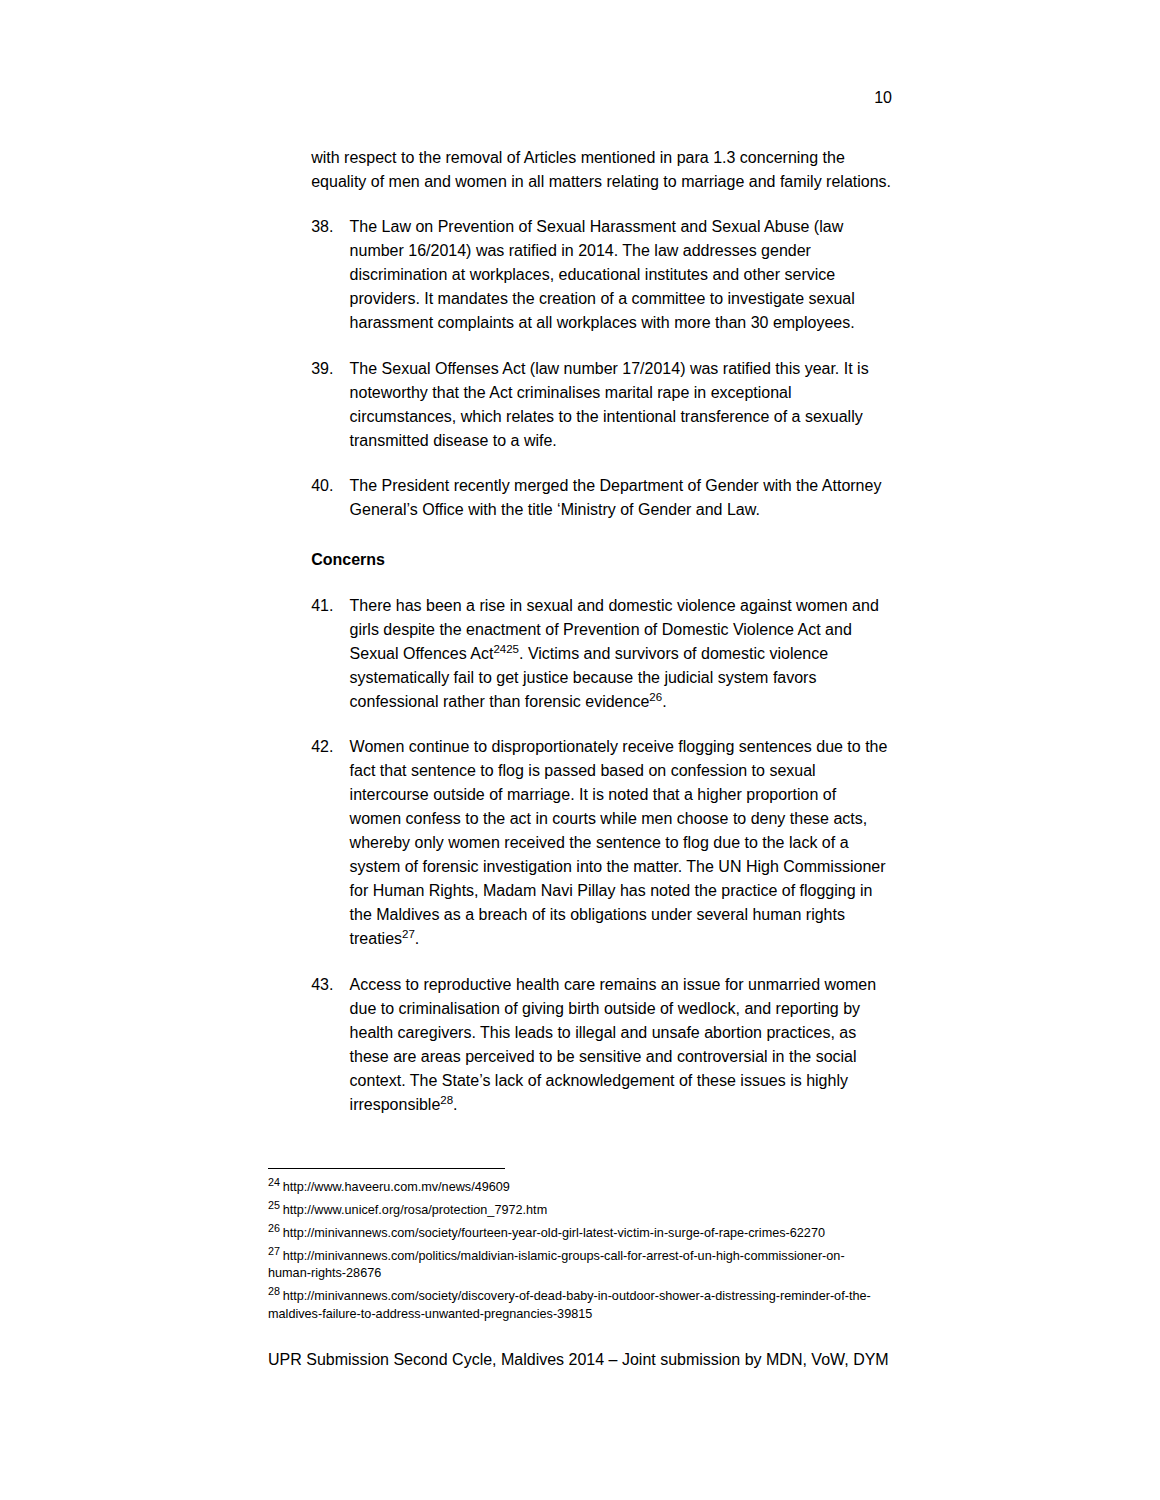10
with respect to the removal of Articles mentioned in para 1.3 concerning the equality of men and women in all matters relating to marriage and family relations.
38. The Law on Prevention of Sexual Harassment and Sexual Abuse (law number 16/2014) was ratified in 2014. The law addresses gender discrimination at workplaces, educational institutes and other service providers. It mandates the creation of a committee to investigate sexual harassment complaints at all workplaces with more than 30 employees.
39. The Sexual Offenses Act (law number 17/2014) was ratified this year. It is noteworthy that the Act criminalises marital rape in exceptional circumstances, which relates to the intentional transference of a sexually transmitted disease to a wife.
40. The President recently merged the Department of Gender with the Attorney General’s Office with the title ‘Ministry of Gender and Law.
Concerns
41. There has been a rise in sexual and domestic violence against women and girls despite the enactment of Prevention of Domestic Violence Act and Sexual Offences Act2425. Victims and survivors of domestic violence systematically fail to get justice because the judicial system favors confessional rather than forensic evidence26.
42. Women continue to disproportionately receive flogging sentences due to the fact that sentence to flog is passed based on confession to sexual intercourse outside of marriage. It is noted that a higher proportion of women confess to the act in courts while men choose to deny these acts, whereby only women received the sentence to flog due to the lack of a system of forensic investigation into the matter. The UN High Commissioner for Human Rights, Madam Navi Pillay has noted the practice of flogging in the Maldives as a breach of its obligations under several human rights treaties27.
43. Access to reproductive health care remains an issue for unmarried women due to criminalisation of giving birth outside of wedlock, and reporting by health caregivers. This leads to illegal and unsafe abortion practices, as these are areas perceived to be sensitive and controversial in the social context. The State’s lack of acknowledgement of these issues is highly irresponsible28.
24http://www.haveeru.com.mv/news/49609
25http://www.unicef.org/rosa/protection_7972.htm
26http://minivannews.com/society/fourteen-year-old-girl-latest-victim-in-surge-of-rape-crimes-62270
27http://minivannews.com/politics/maldivian-islamic-groups-call-for-arrest-of-un-high-commissioner-on-human-rights-28676
28http://minivannews.com/society/discovery-of-dead-baby-in-outdoor-shower-a-distressing-reminder-of-the-maldives-failure-to-address-unwanted-pregnancies-39815
UPR Submission Second Cycle, Maldives 2014 – Joint submission by MDN, VoW, DYM